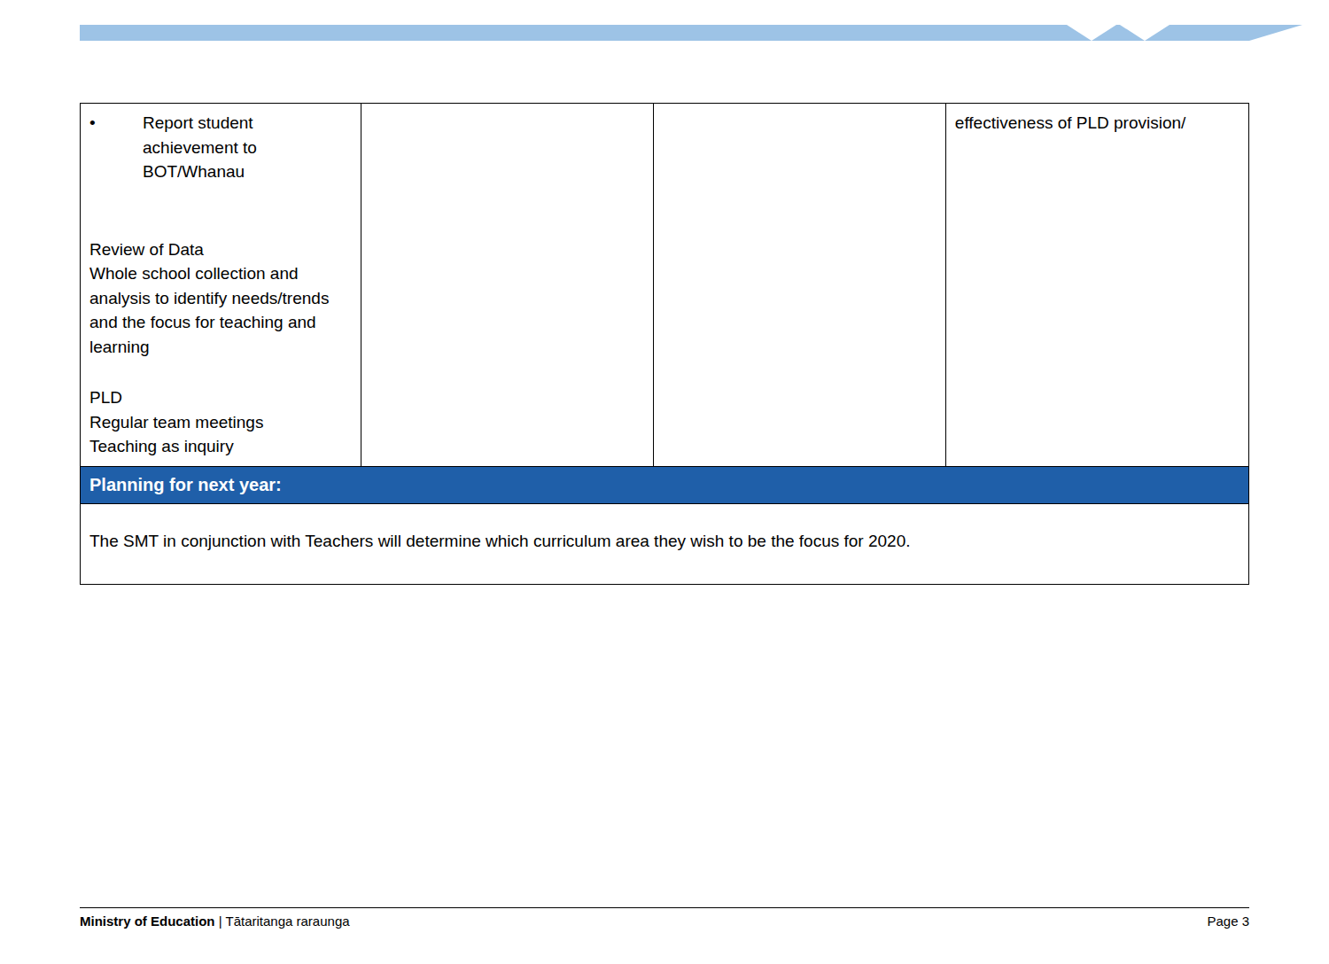| • Report student achievement to BOT/Whanau Review of Data Whole school collection and analysis to identify needs/trends and the focus for teaching and learning PLD Regular team meetings Teaching as inquiry | | | effectiveness of PLD provision/ |
| Planning for next year: |
| The SMT in conjunction with Teachers will determine which curriculum area they wish to be the focus for 2020. |
Ministry of Education | Tātaritanga raraunga
Page 3